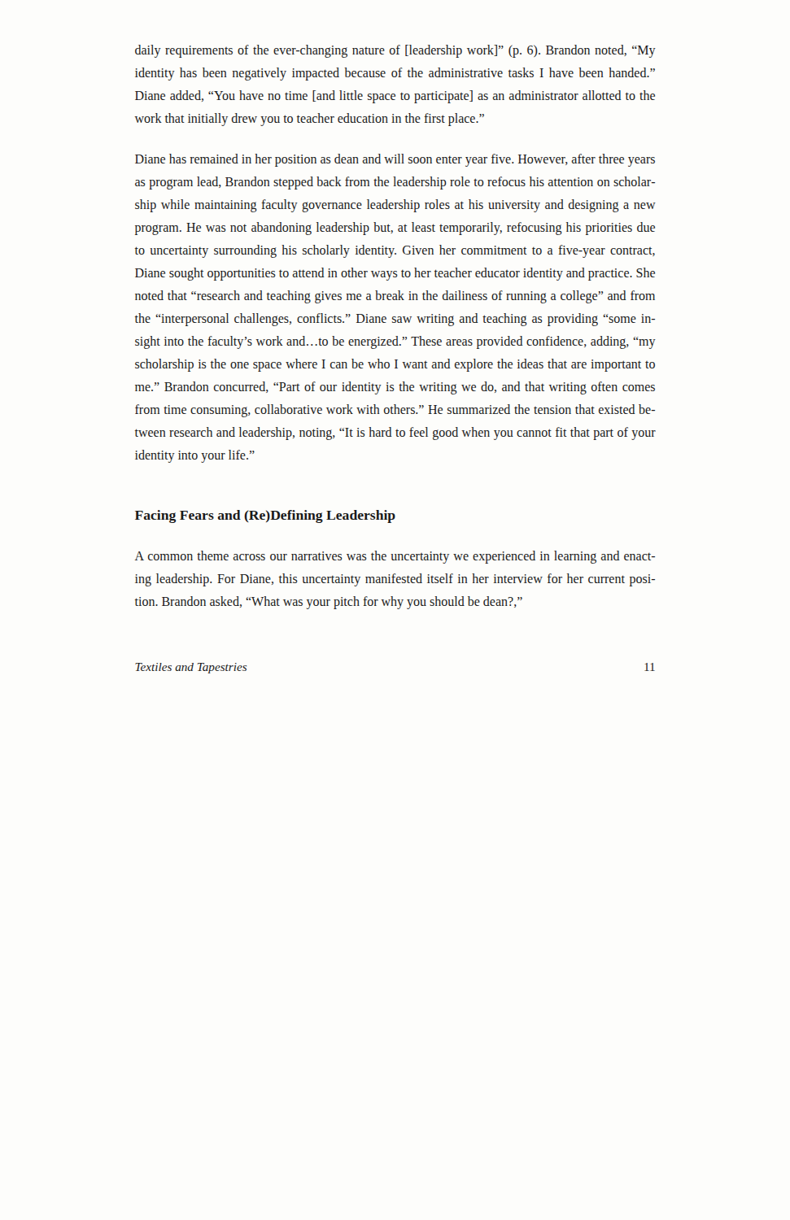daily requirements of the ever-changing nature of [leadership work]” (p. 6). Brandon noted, “My identity has been negatively impacted because of the administrative tasks I have been handed.” Diane added, “You have no time [and little space to participate] as an administrator allotted to the work that initially drew you to teacher education in the first place.”
Diane has remained in her position as dean and will soon enter year five. However, after three years as program lead, Brandon stepped back from the leadership role to refocus his attention on scholarship while maintaining faculty governance leadership roles at his university and designing a new program. He was not abandoning leadership but, at least temporarily, refocusing his priorities due to uncertainty surrounding his scholarly identity. Given her commitment to a five-year contract, Diane sought opportunities to attend in other ways to her teacher educator identity and practice. She noted that “research and teaching gives me a break in the dailiness of running a college” and from the “interpersonal challenges, conflicts.” Diane saw writing and teaching as providing “some insight into the faculty’s work and…to be energized.” These areas provided confidence, adding, “my scholarship is the one space where I can be who I want and explore the ideas that are important to me.” Brandon concurred, “Part of our identity is the writing we do, and that writing often comes from time consuming, collaborative work with others.” He summarized the tension that existed between research and leadership, noting, “It is hard to feel good when you cannot fit that part of your identity into your life.”
Facing Fears and (Re)Defining Leadership
A common theme across our narratives was the uncertainty we experienced in learning and enacting leadership. For Diane, this uncertainty manifested itself in her interview for her current position. Brandon asked, “What was your pitch for why you should be dean?,”
Textiles and Tapestries 11